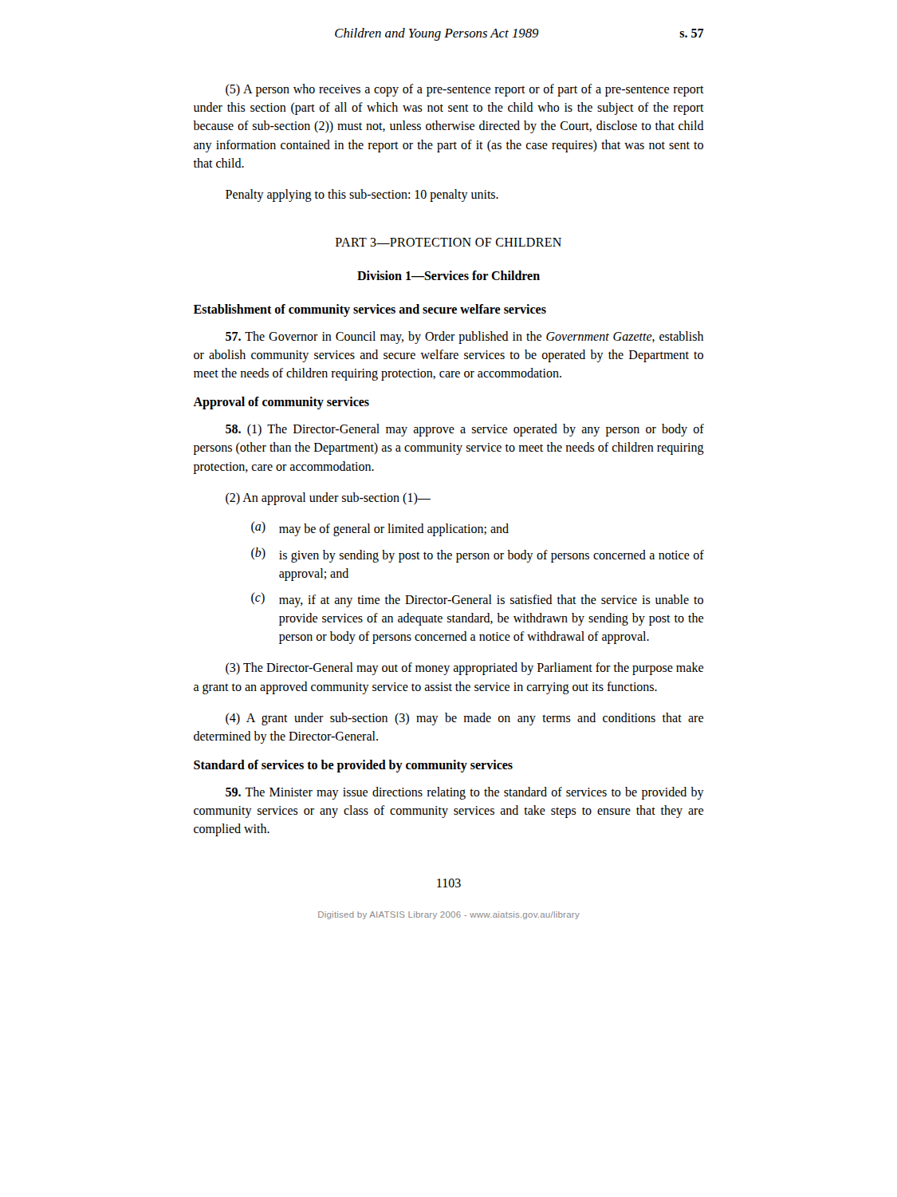Children and Young Persons Act 1989 s. 57
(5) A person who receives a copy of a pre-sentence report or of part of a pre-sentence report under this section (part of all of which was not sent to the child who is the subject of the report because of sub-section (2)) must not, unless otherwise directed by the Court, disclose to that child any information contained in the report or the part of it (as the case requires) that was not sent to that child.
Penalty applying to this sub-section: 10 penalty units.
PART 3—PROTECTION OF CHILDREN
Division 1—Services for Children
Establishment of community services and secure welfare services
57. The Governor in Council may, by Order published in the Government Gazette, establish or abolish community services and secure welfare services to be operated by the Department to meet the needs of children requiring protection, care or accommodation.
Approval of community services
58. (1) The Director-General may approve a service operated by any person or body of persons (other than the Department) as a community service to meet the needs of children requiring protection, care or accommodation.
(2) An approval under sub-section (1)—
(a) may be of general or limited application; and
(b) is given by sending by post to the person or body of persons concerned a notice of approval; and
(c) may, if at any time the Director-General is satisfied that the service is unable to provide services of an adequate standard, be withdrawn by sending by post to the person or body of persons concerned a notice of withdrawal of approval.
(3) The Director-General may out of money appropriated by Parliament for the purpose make a grant to an approved community service to assist the service in carrying out its functions.
(4) A grant under sub-section (3) may be made on any terms and conditions that are determined by the Director-General.
Standard of services to be provided by community services
59. The Minister may issue directions relating to the standard of services to be provided by community services or any class of community services and take steps to ensure that they are complied with.
1103
Digitised by AIATSIS Library 2006 - www.aiatsis.gov.au/library